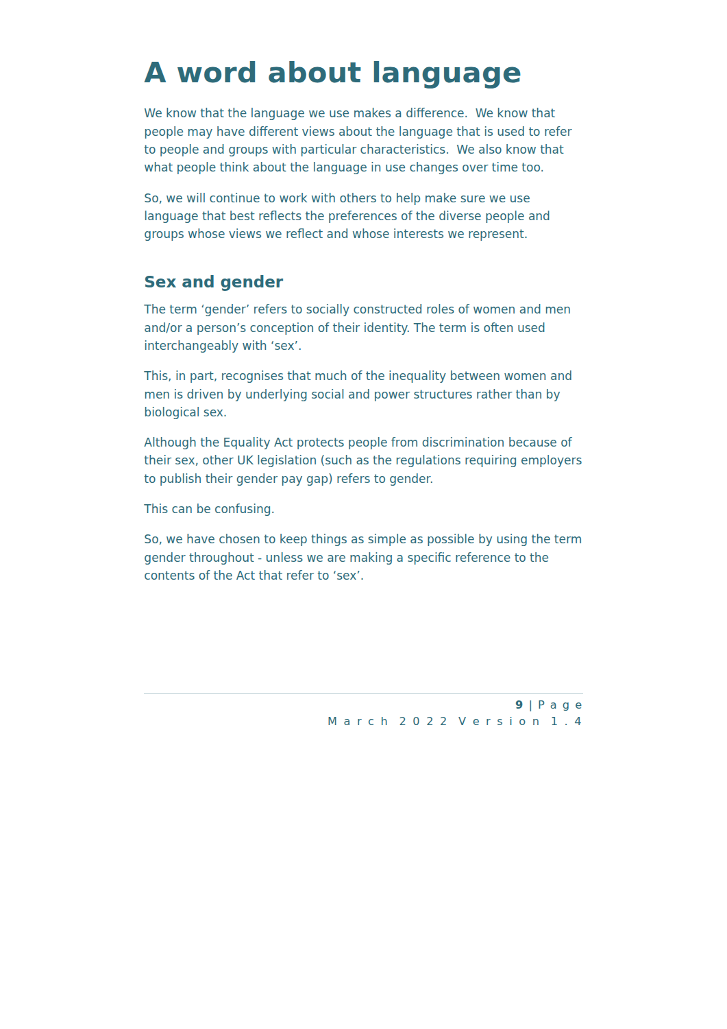A word about language
We know that the language we use makes a difference. We know that people may have different views about the language that is used to refer to people and groups with particular characteristics. We also know that what people think about the language in use changes over time too.
So, we will continue to work with others to help make sure we use language that best reflects the preferences of the diverse people and groups whose views we reflect and whose interests we represent.
Sex and gender
The term ‘gender’ refers to socially constructed roles of women and men and/or a person’s conception of their identity. The term is often used interchangeably with ‘sex’.
This, in part, recognises that much of the inequality between women and men is driven by underlying social and power structures rather than by biological sex.
Although the Equality Act protects people from discrimination because of their sex, other UK legislation (such as the regulations requiring employers to publish their gender pay gap) refers to gender.
This can be confusing.
So, we have chosen to keep things as simple as possible by using the term gender throughout - unless we are making a specific reference to the contents of the Act that refer to ‘sex’.
9 | P a g e
M a r c h 2 0 2 2 V e r s i o n 1 . 4